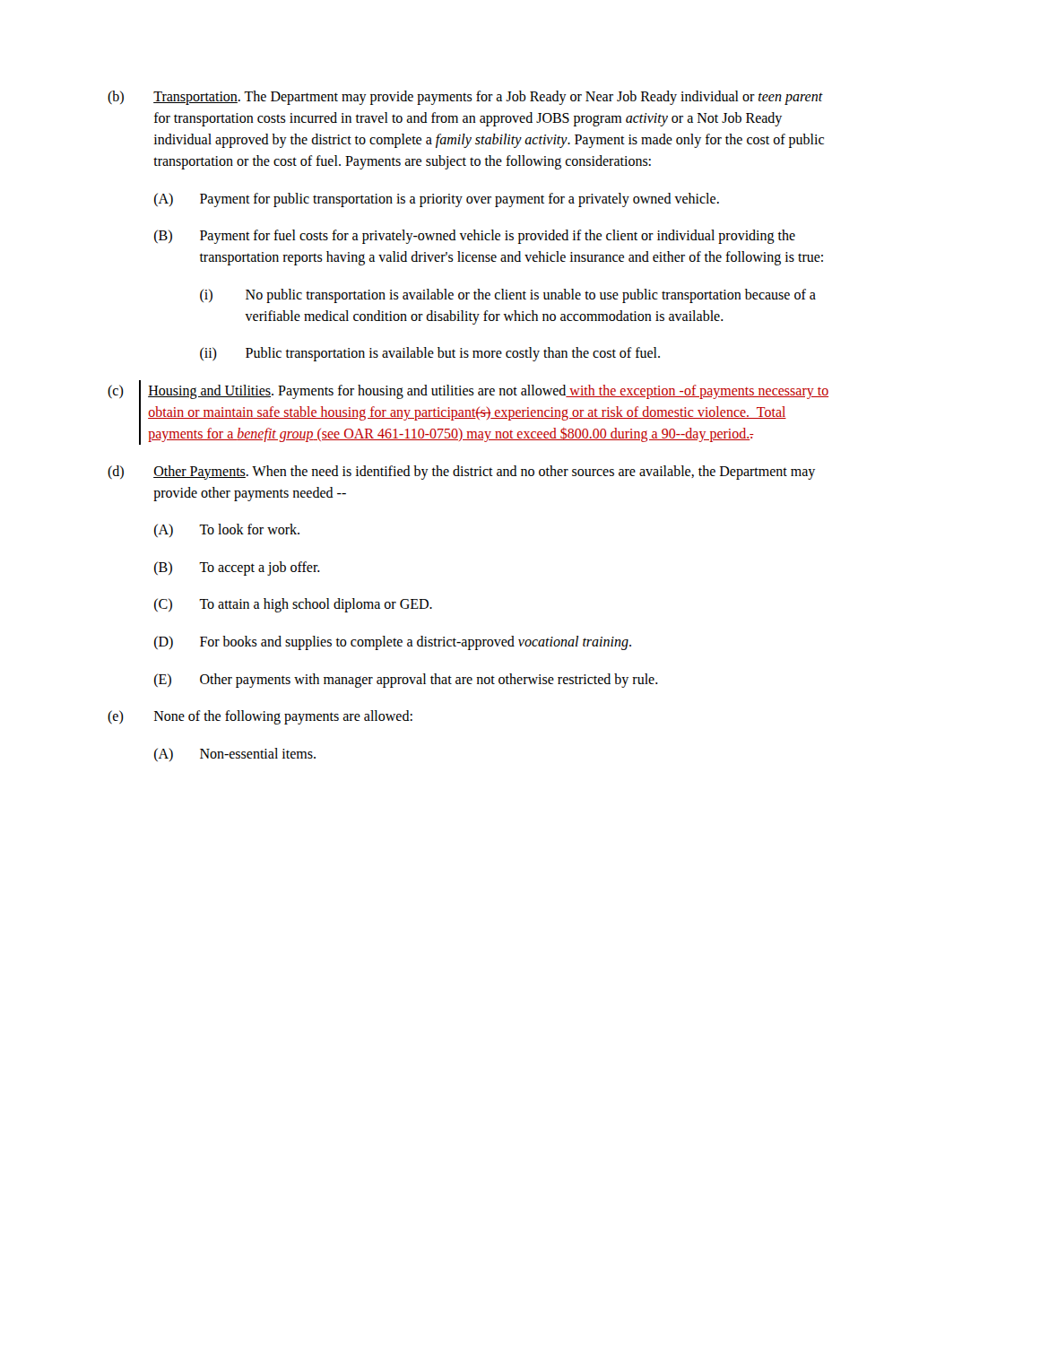(b)
Transportation. The Department may provide payments for a Job Ready or Near Job Ready individual or teen parent for transportation costs incurred in travel to and from an approved JOBS program activity or a Not Job Ready individual approved by the district to complete a family stability activity. Payment is made only for the cost of public transportation or the cost of fuel. Payments are subject to the following considerations:
(A)
Payment for public transportation is a priority over payment for a privately owned vehicle.
(B)
Payment for fuel costs for a privately-owned vehicle is provided if the client or individual providing the transportation reports having a valid driver's license and vehicle insurance and either of the following is true:
(i)
No public transportation is available or the client is unable to use public transportation because of a verifiable medical condition or disability for which no accommodation is available.
(ii)
Public transportation is available but is more costly than the cost of fuel.
(c)
Housing and Utilities. Payments for housing and utilities are not allowed with the exception -of payments necessary to obtain or maintain safe stable housing for any participant(s) experiencing or at risk of domestic violence. Total payments for a benefit group (see OAR 461-110-0750) may not exceed $800.00 during a 90--day period..
(d)
Other Payments. When the need is identified by the district and no other sources are available, the Department may provide other payments needed --
(A)
To look for work.
(B)
To accept a job offer.
(C)
To attain a high school diploma or GED.
(D)
For books and supplies to complete a district-approved vocational training.
(E)
Other payments with manager approval that are not otherwise restricted by rule.
(e)
None of the following payments are allowed:
(A)
Non-essential items.